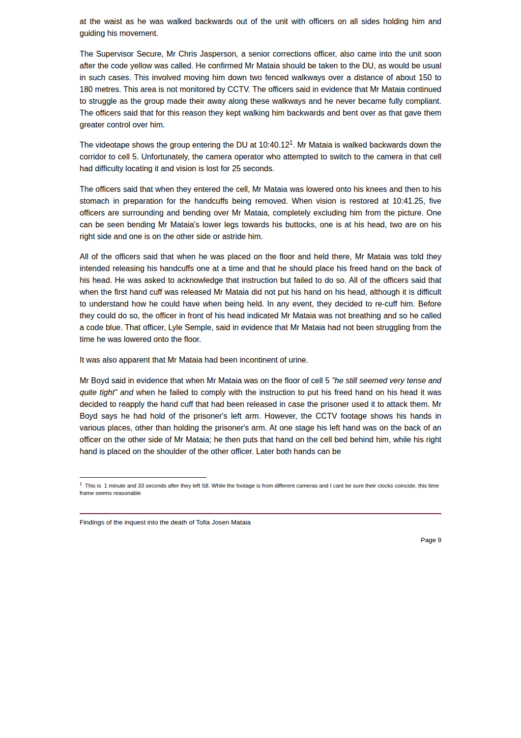at the waist as he was walked backwards out of the unit with officers on all sides holding him and guiding his movement.
The Supervisor Secure, Mr Chris Jasperson, a senior corrections officer, also came into the unit soon after the code yellow was called. He confirmed Mr Mataia should be taken to the DU, as would be usual in such cases. This involved moving him down two fenced walkways over a distance of about 150 to 180 metres. This area is not monitored by CCTV. The officers said in evidence that Mr Mataia continued to struggle as the group made their away along these walkways and he never became fully compliant. The officers said that for this reason they kept walking him backwards and bent over as that gave them greater control over him.
The videotape shows the group entering the DU at 10:40.121. Mr Mataia is walked backwards down the corridor to cell 5. Unfortunately, the camera operator who attempted to switch to the camera in that cell had difficulty locating it and vision is lost for 25 seconds.
The officers said that when they entered the cell, Mr Mataia was lowered onto his knees and then to his stomach in preparation for the handcuffs being removed. When vision is restored at 10:41.25, five officers are surrounding and bending over Mr Mataia, completely excluding him from the picture. One can be seen bending Mr Mataia's lower legs towards his buttocks, one is at his head, two are on his right side and one is on the other side or astride him.
All of the officers said that when he was placed on the floor and held there, Mr Mataia was told they intended releasing his handcuffs one at a time and that he should place his freed hand on the back of his head. He was asked to acknowledge that instruction but failed to do so. All of the officers said that when the first hand cuff was released Mr Mataia did not put his hand on his head, although it is difficult to understand how he could have when being held. In any event, they decided to re-cuff him. Before they could do so, the officer in front of his head indicated Mr Mataia was not breathing and so he called a code blue. That officer, Lyle Semple, said in evidence that Mr Mataia had not been struggling from the time he was lowered onto the floor.
It was also apparent that Mr Mataia had been incontinent of urine.
Mr Boyd said in evidence that when Mr Mataia was on the floor of cell 5 "he still seemed very tense and quite tight" and when he failed to comply with the instruction to put his freed hand on his head it was decided to reapply the hand cuff that had been released in case the prisoner used it to attack them. Mr Boyd says he had hold of the prisoner's left arm. However, the CCTV footage shows his hands in various places, other than holding the prisoner's arm. At one stage his left hand was on the back of an officer on the other side of Mr Mataia; he then puts that hand on the cell bed behind him, while his right hand is placed on the shoulder of the other officer. Later both hands can be
1 This is 1 minute and 33 seconds after they left S8. While the footage is from different cameras and I cant be sure their clocks coincide, this time frame seems reasonable
Findings of the inquest into the death of Tofia Josen Mataia Page 9